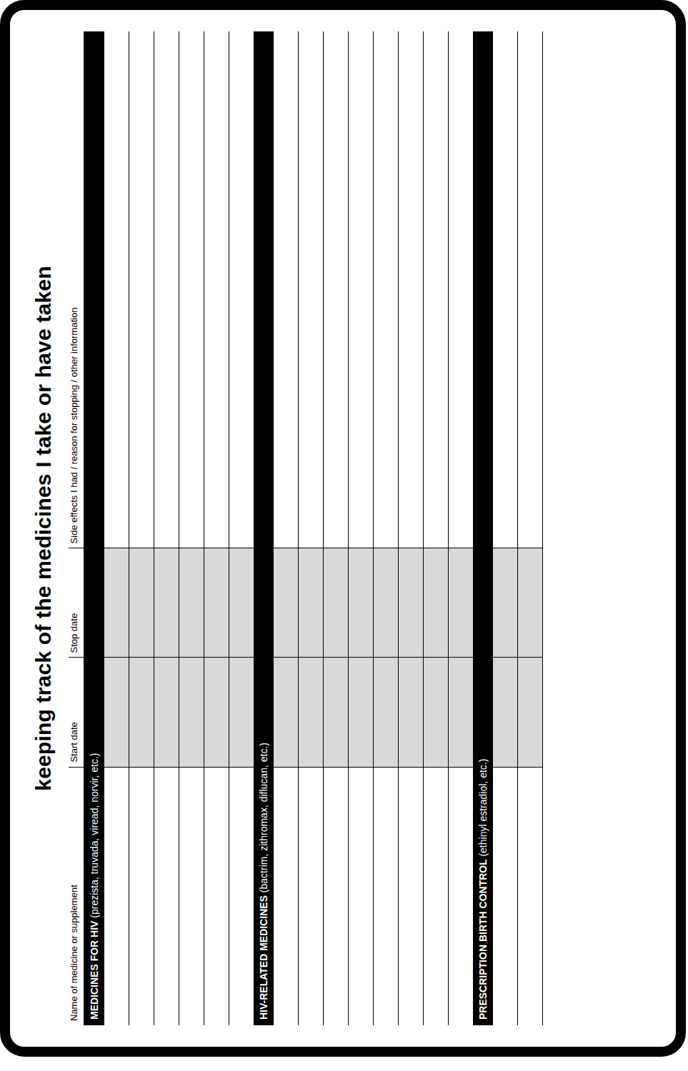keeping track of the medicines I take or have taken
| Name of medicine or supplement | Start date | Stop date | Side effects I had / reason for stopping / other information |
| --- | --- | --- | --- |
| MEDICINES FOR HIV (prezista, truvada, viread, norvir, etc.) |
| HIV-RELATED MEDICINES (bactrim, zithromax, diflucan, etc.) |
| PRESCRIPTION BIRTH CONTROL (ethinyl estradiol, etc.) |